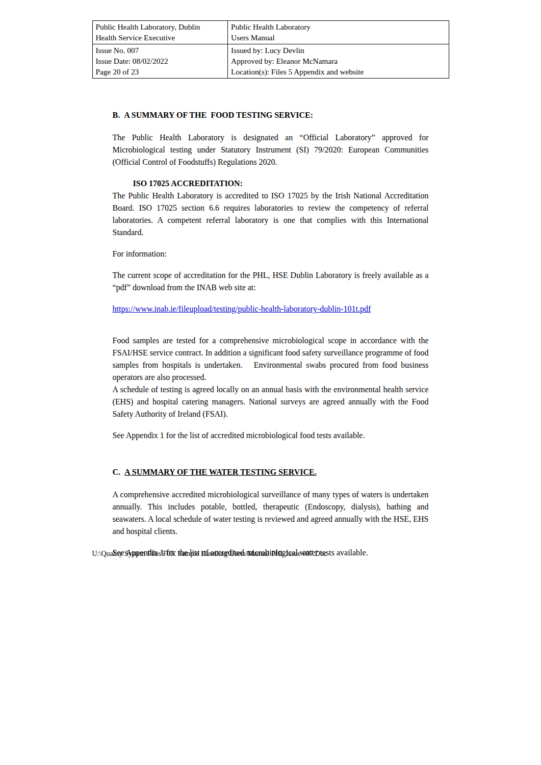| Public Health Laboratory, Dublin Health Service Executive | Public Health Laboratory Users Manual |
| Issue No. 007 Issue Date: 08/02/2022 Page 20 of 23 | Issued by: Lucy Devlin Approved by: Eleanor McNamara Location(s): Files 5 Appendix and website |
B. A SUMMARY OF THE FOOD TESTING SERVICE:
The Public Health Laboratory is designated an “Official Laboratory” approved for Microbiological testing under Statutory Instrument (SI) 79/2020: European Communities (Official Control of Foodstuffs) Regulations 2020.
ISO 17025 ACCREDITATION:
The Public Health Laboratory is accredited to ISO 17025 by the Irish National Accreditation Board. ISO 17025 section 6.6 requires laboratories to review the competency of referral laboratories. A competent referral laboratory is one that complies with this International Standard.
For information:
The current scope of accreditation for the PHL, HSE Dublin Laboratory is freely available as a “pdf” download from the INAB web site at:
https://www.inab.ie/fileupload/testing/public-health-laboratory-dublin-101t.pdf
Food samples are tested for a comprehensive microbiological scope in accordance with the FSAI/HSE service contract. In addition a significant food safety surveillance programme of food samples from hospitals is undertaken. Environmental swabs procured from food business operators are also processed.
A schedule of testing is agreed locally on an annual basis with the environmental health service (EHS) and hospital catering managers. National surveys are agreed annually with the Food Safety Authority of Ireland (FSAI).
See Appendix 1 for the list of accredited microbiological food tests available.
C. A SUMMARY OF THE WATER TESTING SERVICE.
A comprehensive accredited microbiological surveillance of many types of waters is undertaken annually. This includes potable, bottled, therapeutic (Endoscopy, dialysis), bathing and seawaters. A local schedule of water testing is reviewed and agreed annually with the HSE, EHS and hospital clients.
See Appendix 1 for the list of accredited microbiological water tests available.
U:\Quality System Files\F05. Sample Handling\Users Manual PHL Issue 007.Doc